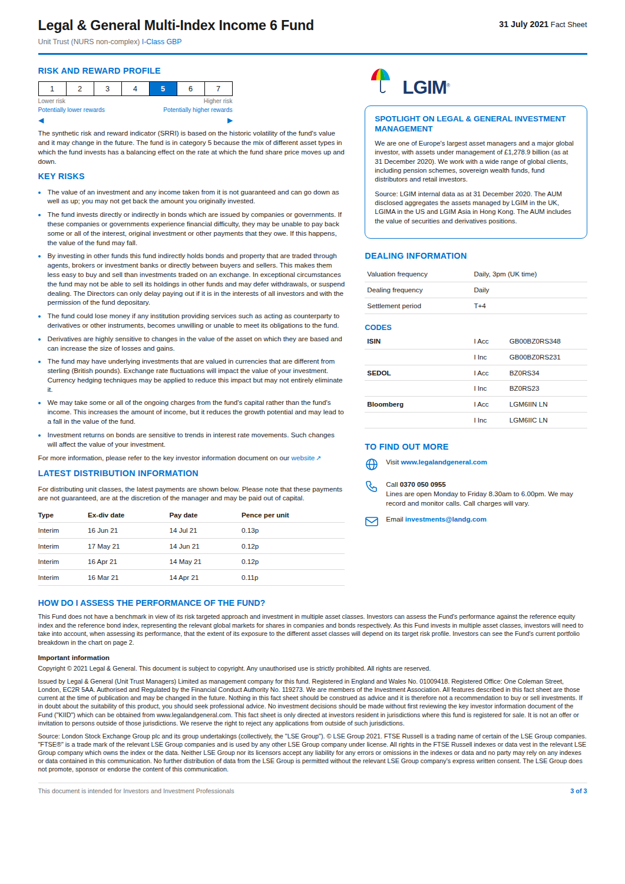Legal & General Multi-Index Income 6 Fund
Unit Trust (NURS non-complex) I-Class GBP
31 July 2021 Fact Sheet
Risk and reward profile
1
2
3
4
5
6
7
Lower risk Higher risk
Potentially lower rewards Potentially higher rewards
The synthetic risk and reward indicator (SRRI) is based on the historic volatility of the fund's value and it may change in the future. The fund is in category 5 because the mix of different asset types in which the fund invests has a balancing effect on the rate at which the fund share price moves up and down.
Key risks
The value of an investment and any income taken from it is not guaranteed and can go down as well as up; you may not get back the amount you originally invested.
The fund invests directly or indirectly in bonds which are issued by companies or governments. If these companies or governments experience financial difficulty, they may be unable to pay back some or all of the interest, original investment or other payments that they owe. If this happens, the value of the fund may fall.
By investing in other funds this fund indirectly holds bonds and property that are traded through agents, brokers or investment banks or directly between buyers and sellers. This makes them less easy to buy and sell than investments traded on an exchange. In exceptional circumstances the fund may not be able to sell its holdings in other funds and may defer withdrawals, or suspend dealing. The Directors can only delay paying out if it is in the interests of all investors and with the permission of the fund depositary.
The fund could lose money if any institution providing services such as acting as counterparty to derivatives or other instruments, becomes unwilling or unable to meet its obligations to the fund.
Derivatives are highly sensitive to changes in the value of the asset on which they are based and can increase the size of losses and gains.
The fund may have underlying investments that are valued in currencies that are different from sterling (British pounds). Exchange rate fluctuations will impact the value of your investment. Currency hedging techniques may be applied to reduce this impact but may not entirely eliminate it.
We may take some or all of the ongoing charges from the fund's capital rather than the fund's income. This increases the amount of income, but it reduces the growth potential and may lead to a fall in the value of the fund.
Investment returns on bonds are sensitive to trends in interest rate movements. Such changes will affect the value of your investment.
For more information, please refer to the key investor information document on our website
Latest distribution information
For distributing unit classes, the latest payments are shown below. Please note that these payments are not guaranteed, are at the discretion of the manager and may be paid out of capital.
| Type | Ex-div date | Pay date | Pence per unit |
| --- | --- | --- | --- |
| Interim | 16 Jun 21 | 14 Jul 21 | 0.13p |
| Interim | 17 May 21 | 14 Jun 21 | 0.12p |
| Interim | 16 Apr 21 | 14 May 21 | 0.12p |
| Interim | 16 Mar 21 | 14 Apr 21 | 0.11p |
LGIM®
Spotlight on Legal & General Investment Management
We are one of Europe's largest asset managers and a major global investor, with assets under management of £1,278.9 billion (as at 31 December 2020). We work with a wide range of global clients, including pension schemes, sovereign wealth funds, fund distributors and retail investors.
Source: LGIM internal data as at 31 December 2020. The AUM disclosed aggregates the assets managed by LGIM in the UK, LGIMA in the US and LGIM Asia in Hong Kong. The AUM includes the value of securities and derivatives positions.
Dealing information
| Valuation frequency | Daily, 3pm (UK time) |
| Dealing frequency | Daily |
| Settlement period | T+4 |
Codes
| ISIN | I Acc | GB00BZ0RS348 |
| | I Inc | GB00BZ0RS231 |
| SEDOL | I Acc | BZ0RS34 |
| | I Inc | BZ0RS23 |
| Bloomberg | I Acc | LGM6IIN LN |
| | I Inc | LGM6IIC LN |
To find out more
Visit www.legalandgeneral.com
Call 0370 050 0955
Lines are open Monday to Friday 8.30am to 6.00pm. We may record and monitor calls. Call charges will vary.
Email investments@landg.com
How do I assess the performance of the fund?
This Fund does not have a benchmark in view of its risk targeted approach and investment in multiple asset classes. Investors can assess the Fund's performance against the reference equity index and the reference bond index, representing the relevant global markets for shares in companies and bonds respectively. As this Fund invests in multiple asset classes, investors will need to take into account, when assessing its performance, that the extent of its exposure to the different asset classes will depend on its target risk profile. Investors can see the Fund's current portfolio breakdown in the chart on page 2.
Important information
Copyright © 2021 Legal & General. This document is subject to copyright. Any unauthorised use is strictly prohibited. All rights are reserved.
Issued by Legal & General (Unit Trust Managers) Limited as management company for this fund. Registered in England and Wales No. 01009418. Registered Office: One Coleman Street, London, EC2R 5AA. Authorised and Regulated by the Financial Conduct Authority No. 119273. We are members of the Investment Association. All features described in this fact sheet are those current at the time of publication and may be changed in the future. Nothing in this fact sheet should be construed as advice and it is therefore not a recommendation to buy or sell investments. If in doubt about the suitability of this product, you should seek professional advice. No investment decisions should be made without first reviewing the key investor information document of the Fund ("KIID") which can be obtained from www.legalandgeneral.com. This fact sheet is only directed at investors resident in jurisdictions where this fund is registered for sale. It is not an offer or invitation to persons outside of those jurisdictions. We reserve the right to reject any applications from outside of such jurisdictions.
Source: London Stock Exchange Group plc and its group undertakings (collectively, the "LSE Group"). © LSE Group 2021. FTSE Russell is a trading name of certain of the LSE Group companies. "FTSE®" is a trade mark of the relevant LSE Group companies and is used by any other LSE Group company under license. All rights in the FTSE Russell indexes or data vest in the relevant LSE Group company which owns the index or the data. Neither LSE Group nor its licensors accept any liability for any errors or omissions in the indexes or data and no party may rely on any indexes or data contained in this communication. No further distribution of data from the LSE Group is permitted without the relevant LSE Group company's express written consent. The LSE Group does not promote, sponsor or endorse the content of this communication.
This document is intended for Investors and Investment Professionals
3 of 3